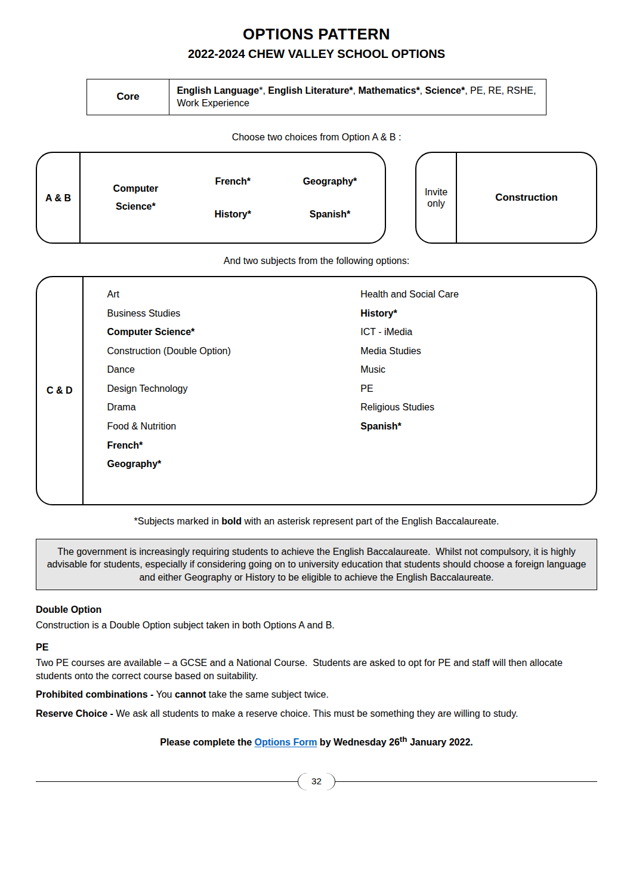OPTIONS PATTERN
2022-2024 CHEW VALLEY SCHOOL OPTIONS
| Core | English Language *, English Literature* , Mathematics* , Science* , PE, RE, RSHE, Work Experience |
Choose two choices from Option A & B :
A & B
Computer
Science*
French*
Geography*
History*
Spanish*
Invite
only
Construction
And two subjects from the following options:
C & D
Art
Business Studies
Computer Science*
Construction (Double Option)
Dance
Design Technology
Drama
Food & Nutrition
French*
Geography*
Health and Social Care
History*
ICT - iMedia
Media Studies
Music
PE
Religious Studies
Spanish*
*Subjects marked in bold with an asterisk represent part of the English Baccalaureate.
The government is increasingly requiring students to achieve the English Baccalaureate. Whilst not compulsory, it is highly advisable for students, especially if considering going on to university education that students should choose a foreign language and either Geography or History to be eligible to achieve the English Baccalaureate.
Double Option
Construction is a Double Option subject taken in both Options A and B.
PE
Two PE courses are available – a GCSE and a National Course. Students are asked to opt for PE and staff will then allocate students onto the correct course based on suitability.
Prohibited combinations - You cannot take the same subject twice.
Reserve Choice - We ask all students to make a reserve choice. This must be something they are willing to study.
Please complete the Options Form by Wednesday 26th January 2022.
32